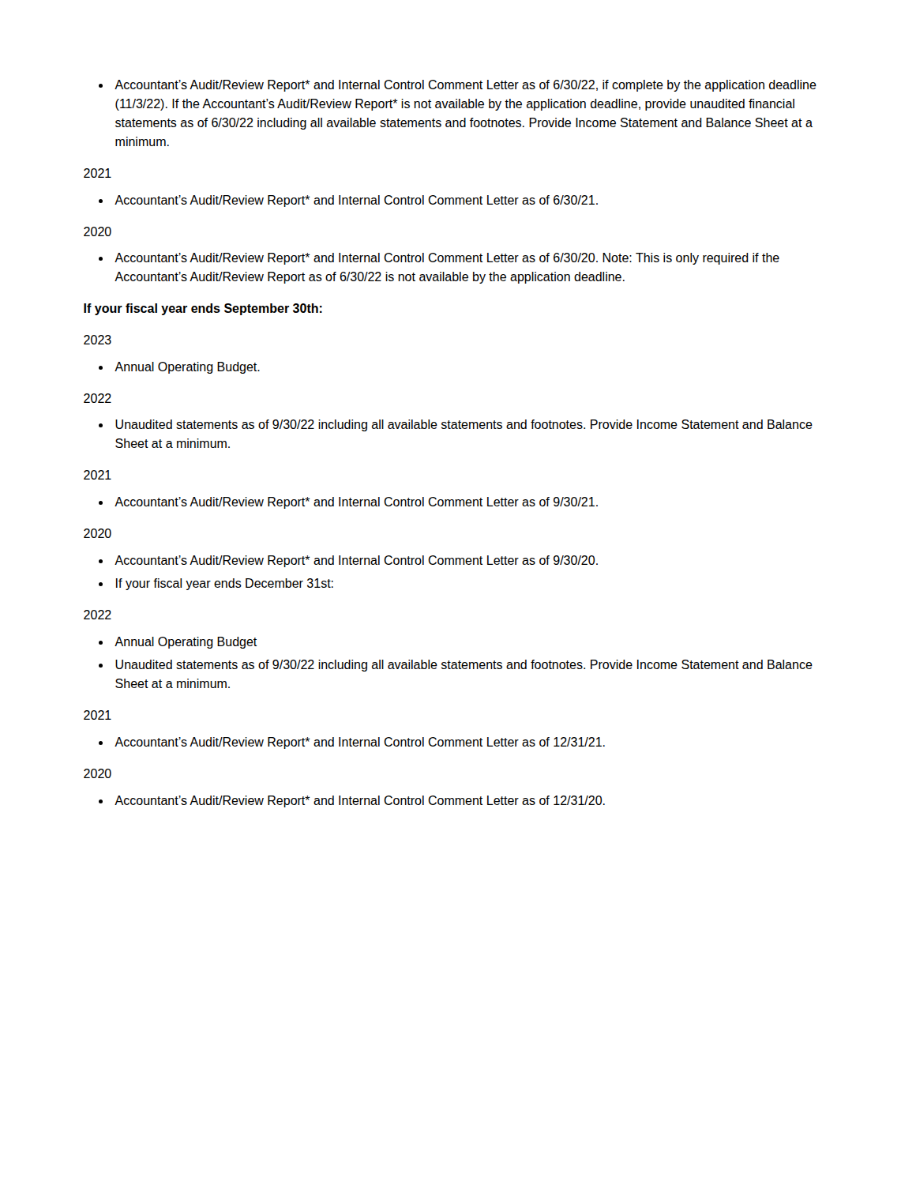Accountant’s Audit/Review Report* and Internal Control Comment Letter as of 6/30/22, if complete by the application deadline (11/3/22). If the Accountant’s Audit/Review Report* is not available by the application deadline, provide unaudited financial statements as of 6/30/22 including all available statements and footnotes. Provide Income Statement and Balance Sheet at a minimum.
2021
Accountant’s Audit/Review Report* and Internal Control Comment Letter as of 6/30/21.
2020
Accountant’s Audit/Review Report* and Internal Control Comment Letter as of 6/30/20. Note: This is only required if the Accountant’s Audit/Review Report as of 6/30/22 is not available by the application deadline.
If your fiscal year ends September 30th:
2023
Annual Operating Budget.
2022
Unaudited statements as of 9/30/22 including all available statements and footnotes. Provide Income Statement and Balance Sheet at a minimum.
2021
Accountant’s Audit/Review Report* and Internal Control Comment Letter as of 9/30/21.
2020
Accountant’s Audit/Review Report* and Internal Control Comment Letter as of 9/30/20.
If your fiscal year ends December 31st:
2022
Annual Operating Budget
Unaudited statements as of 9/30/22 including all available statements and footnotes. Provide Income Statement and Balance Sheet at a minimum.
2021
Accountant’s Audit/Review Report* and Internal Control Comment Letter as of 12/31/21.
2020
Accountant’s Audit/Review Report* and Internal Control Comment Letter as of 12/31/20.